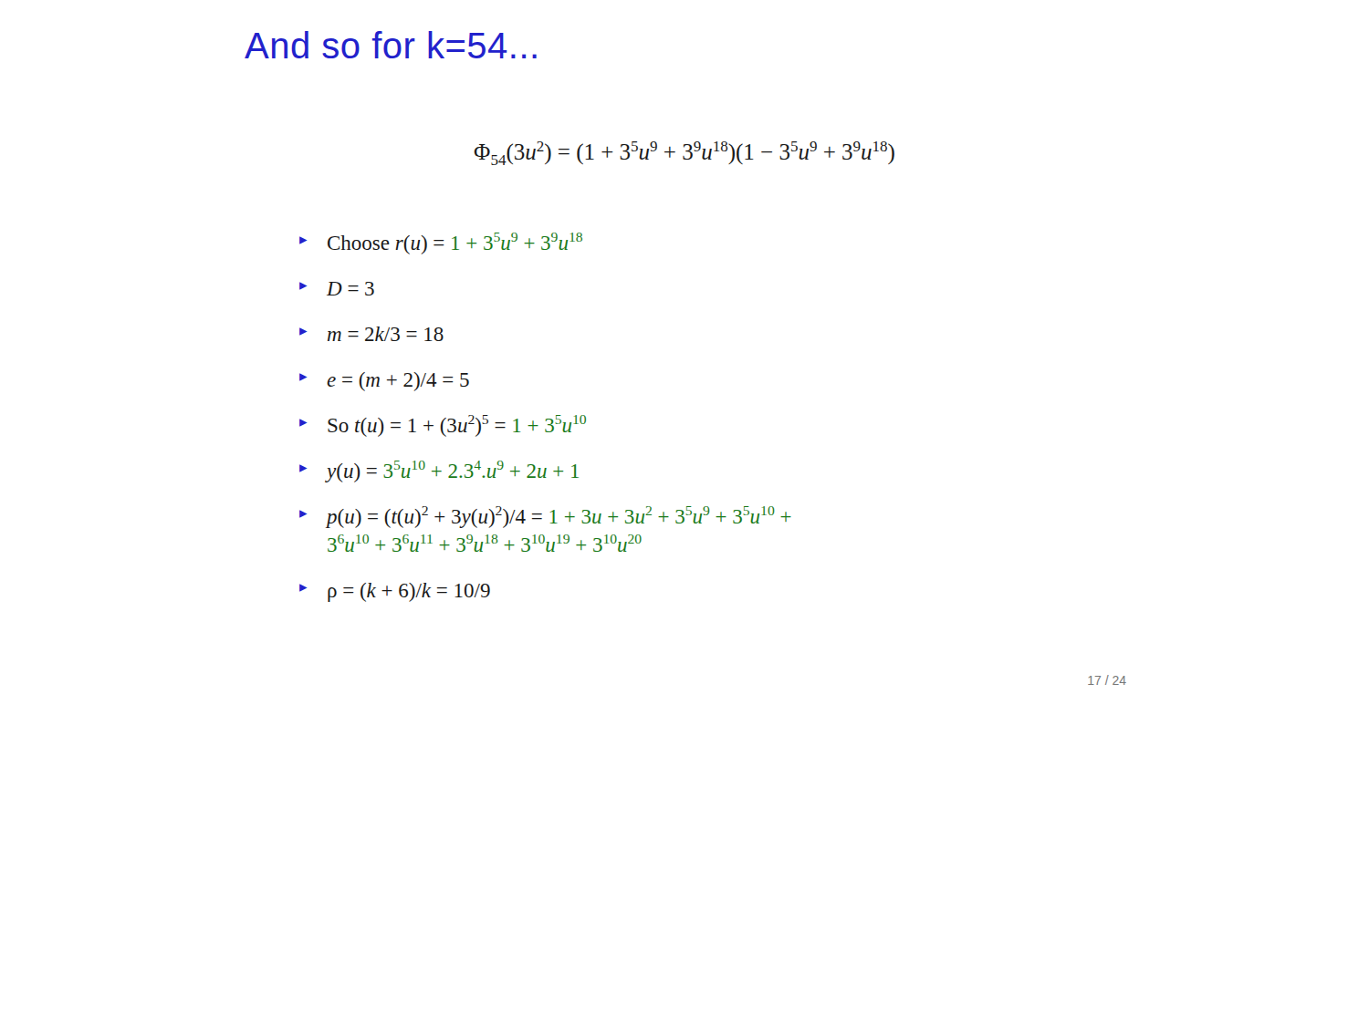And so for k=54...
Φ54(3u2) = (1 + 35u9 + 39u18)(1 − 35u9 + 39u18)
Choose r(u) = 1 + 35u9 + 39u18
D = 3
m = 2k/3 = 18
e = (m + 2)/4 = 5
So t(u) = 1 + (3u2)5 = 1 + 35u10
y(u) = 35u10 + 2.34.u9 + 2u + 1
p(u) = (t(u)2 + 3y(u)2)/4 = 1 + 3u + 3u2 + 35u9 + 35u10 + 36u10 + 36u11 + 39u18 + 310u19 + 310u20
ρ = (k + 6)/k = 10/9
17 / 24